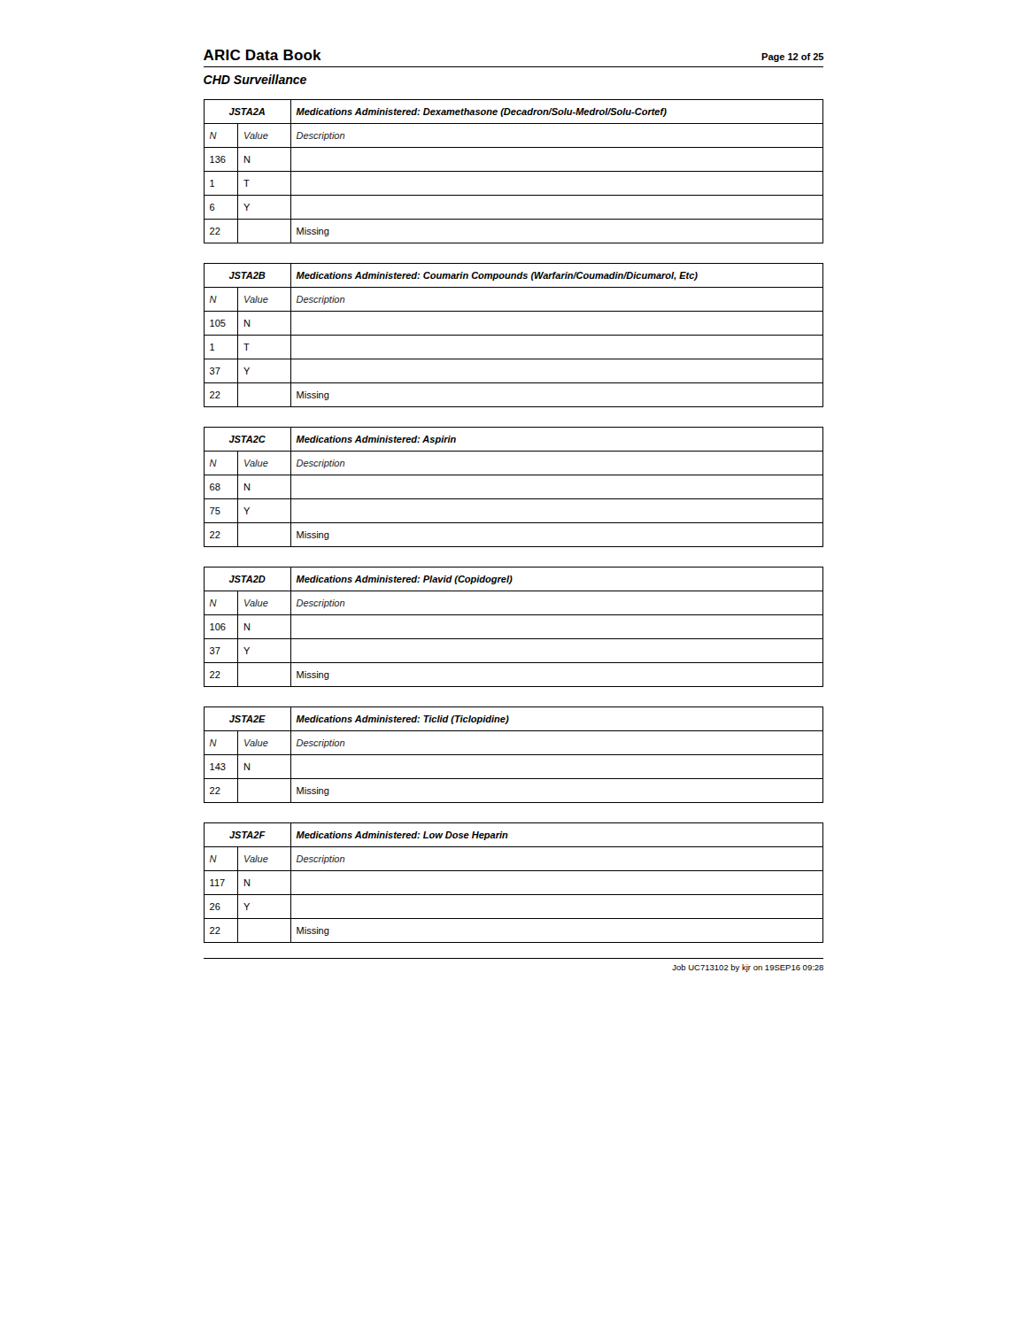ARIC Data Book
Page 12 of 25
CHD Surveillance
| JSTA2A | Medications Administered: Dexamethasone (Decadron/Solu-Medrol/Solu-Cortef) |
| N | Value | Description |
| 136 | N | |
| 1 | T | |
| 6 | Y | |
| 22 | | Missing |
| JSTA2B | Medications Administered: Coumarin Compounds (Warfarin/Coumadin/Dicumarol, Etc) |
| N | Value | Description |
| 105 | N | |
| 1 | T | |
| 37 | Y | |
| 22 | | Missing |
| JSTA2C | Medications Administered: Aspirin |
| N | Value | Description |
| 68 | N | |
| 75 | Y | |
| 22 | | Missing |
| JSTA2D | Medications Administered: Plavid (Copidogrel) |
| N | Value | Description |
| 106 | N | |
| 37 | Y | |
| 22 | | Missing |
| JSTA2E | Medications Administered: Ticlid (Ticlopidine) |
| N | Value | Description |
| 143 | N | |
| 22 | | Missing |
| JSTA2F | Medications Administered: Low Dose Heparin |
| N | Value | Description |
| 117 | N | |
| 26 | Y | |
| 22 | | Missing |
Job UC713102 by kjr on 19SEP16 09:28